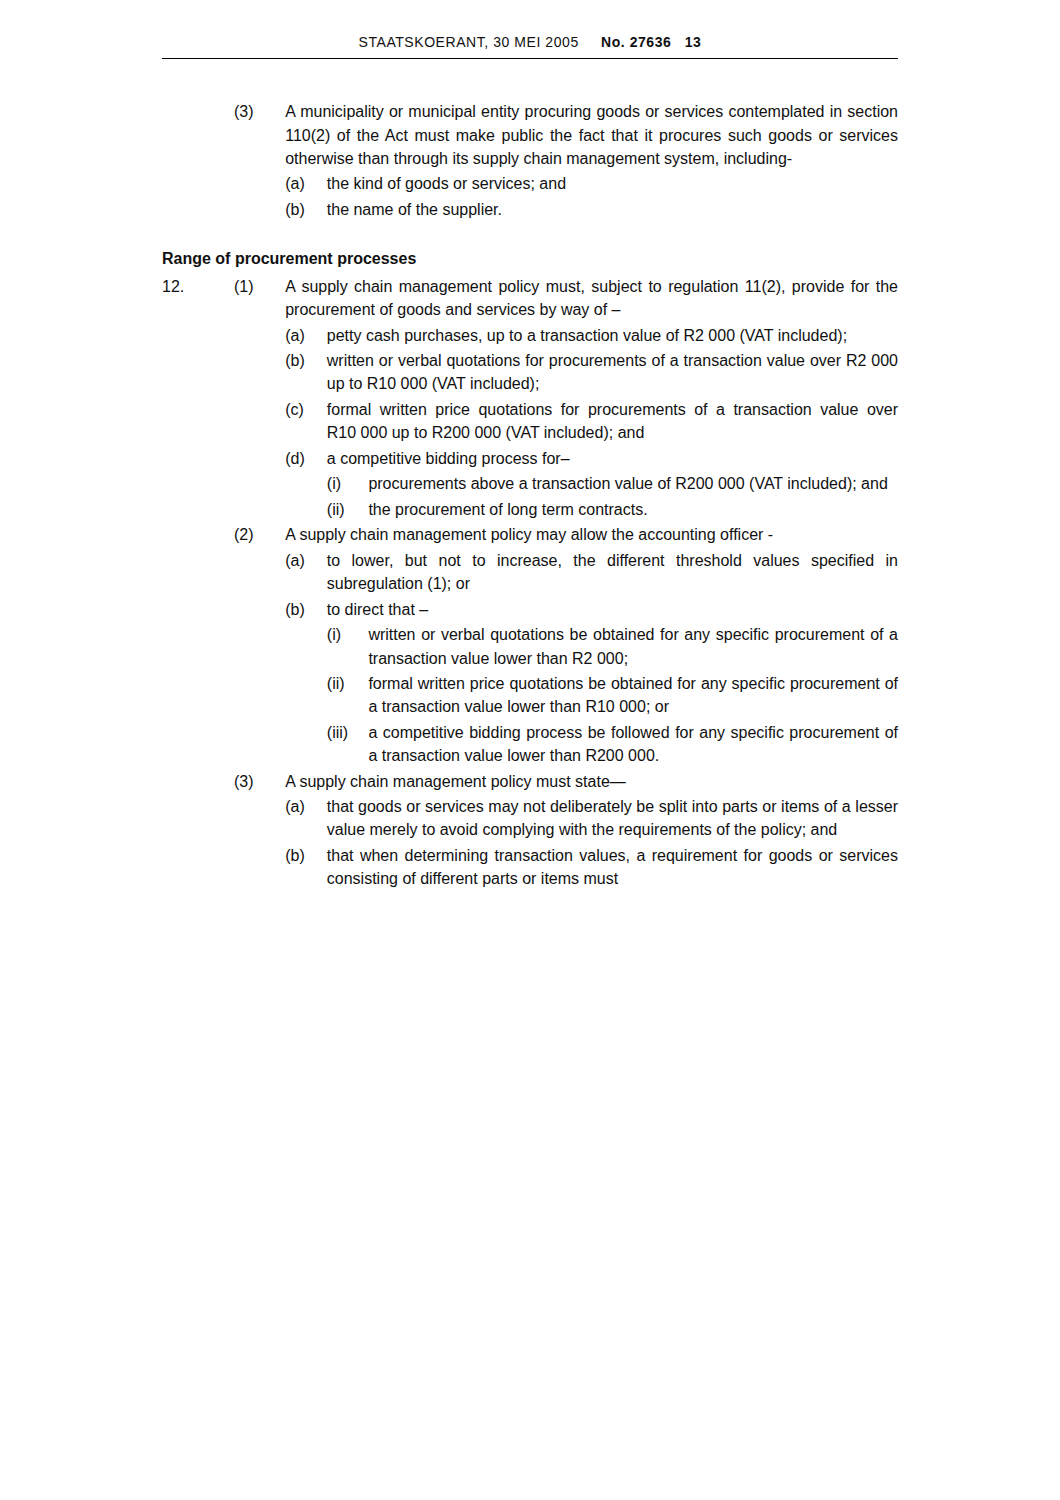STAATSKOERANT, 30 MEI 2005 No. 27636 13
(3)
A municipality or municipal entity procuring goods or services contemplated in section 110(2) of the Act must make public the fact that it procures such goods or services otherwise than through its supply chain management system, including-
(a)
the kind of goods or services; and
(b)
the name of the supplier.
Range of procurement processes
12.
(1)
A supply chain management policy must, subject to regulation 11(2), provide for the procurement of goods and services by way of –
(a)
petty cash purchases, up to a transaction value of R2 000 (VAT included);
(b)
written or verbal quotations for procurements of a transaction value over R2 000 up to R10 000 (VAT included);
(c)
formal written price quotations for procurements of a transaction value over R10 000 up to R200 000 (VAT included); and
(d)
a competitive bidding process for–
(i)
procurements above a transaction value of R200 000 (VAT included); and
(ii)
the procurement of long term contracts.
(2)
A supply chain management policy may allow the accounting officer -
(a)
to lower, but not to increase, the different threshold values specified in subregulation (1); or
(b)
to direct that –
(i)
written or verbal quotations be obtained for any specific procurement of a transaction value lower than R2 000;
(ii)
formal written price quotations be obtained for any specific procurement of a transaction value lower than R10 000; or
(iii)
a competitive bidding process be followed for any specific procurement of a transaction value lower than R200 000.
(3)
A supply chain management policy must state—
(a)
that goods or services may not deliberately be split into parts or items of a lesser value merely to avoid complying with the requirements of the policy; and
(b)
that when determining transaction values, a requirement for goods or services consisting of different parts or items must